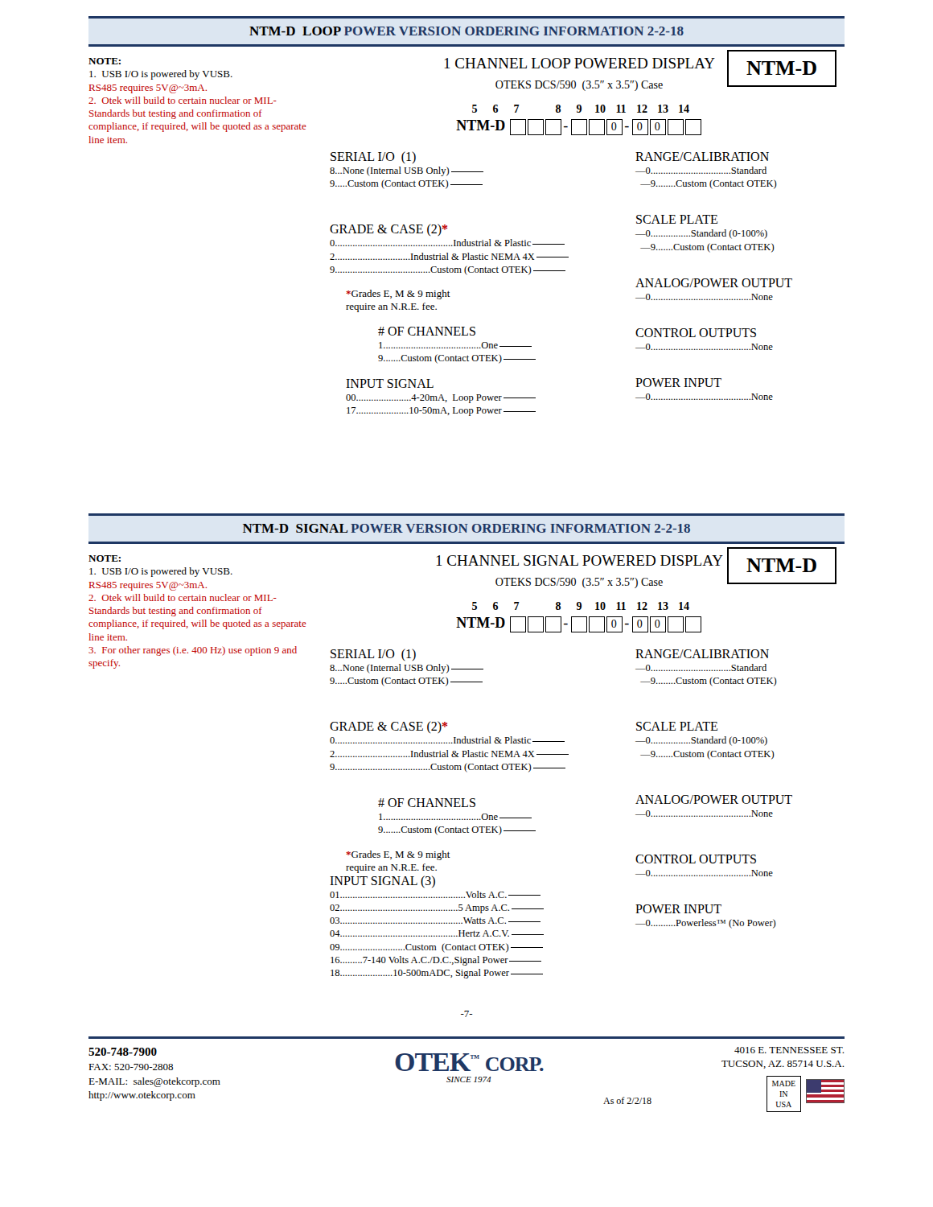NTM-D LOOP POWER VERSION ORDERING INFORMATION 2-2-18
NOTE:
1. USB I/O is powered by VUSB.
RS485 requires 5V@~3mA.
2. Otek will build to certain nuclear or MIL-Standards but testing and confirmation of compliance, if required, will be quoted as a separate line item.
NTM-D
1 CHANNEL LOOP POWERED DISPLAY
OTEKS DCS/590 (3.5″ x 3.5″) Case
567 891011121314
NTM-D - 0-00
SERIAL I/O (1)
8...None (Internal USB Only)
9.....Custom (Contact OTEK)
GRADE & CASE (2)*
0...............................................Industrial & Plastic
2..............................Industrial & Plastic NEMA 4X
9......................................Custom (Contact OTEK)
*Grades E, M & 9 might
require an N.R.E. fee.
# OF CHANNELS
1.......................................One
9.......Custom (Contact OTEK)
INPUT SIGNAL
00......................4-20mA, Loop Power
17.....................10-50mA, Loop Power
RANGE/CALIBRATION
—0................................Standard
—9........Custom (Contact OTEK)
SCALE PLATE
—0................Standard (0-100%)
—9.......Custom (Contact OTEK)
ANALOG/POWER OUTPUT
—0........................................None
CONTROL OUTPUTS
—0........................................None
POWER INPUT
—0........................................None
NTM-D SIGNAL POWER VERSION ORDERING INFORMATION 2-2-18
NOTE:
1. USB I/O is powered by VUSB.
RS485 requires 5V@~3mA.
2. Otek will build to certain nuclear or MIL-Standards but testing and confirmation of compliance, if required, will be quoted as a separate line item.
3. For other ranges (i.e. 400 Hz) use option 9 and specify.
NTM-D
1 CHANNEL SIGNAL POWERED DISPLAY
OTEKS DCS/590 (3.5″ x 3.5″) Case
567 891011121314
NTM-D - 0-00
SERIAL I/O (1)
8...None (Internal USB Only)
9.....Custom (Contact OTEK)
GRADE & CASE (2)*
0...............................................Industrial & Plastic
2..............................Industrial & Plastic NEMA 4X
9......................................Custom (Contact OTEK)
# OF CHANNELS
1.......................................One
9.......Custom (Contact OTEK)
*Grades E, M & 9 might
require an N.R.E. fee.
INPUT SIGNAL (3)
01..................................................Volts A.C.
02...............................................5 Amps A.C.
03.................................................Watts A.C.
04...............................................Hertz A.C.V.
09..........................Custom (Contact OTEK)
16.........7-140 Volts A.C./D.C.,Signal Power
18.....................10-500mADC, Signal Power
RANGE/CALIBRATION
—0................................Standard
—9........Custom (Contact OTEK)
SCALE PLATE
—0................Standard (0-100%)
—9.......Custom (Contact OTEK)
ANALOG/POWER OUTPUT
—0........................................None
CONTROL OUTPUTS
—0........................................None
POWER INPUT
—0..........Powerless™ (No Power)
-7-
520-748-7900
FAX: 520-790-2808
E-MAIL: sales@otekcorp.com
http://www.otekcorp.com
OTEK™ CORP.
SINCE 1974
As of 2/2/18
4016 E. TENNESSEE ST.
TUCSON, AZ. 85714 U.S.A.
MADE
IN
USA